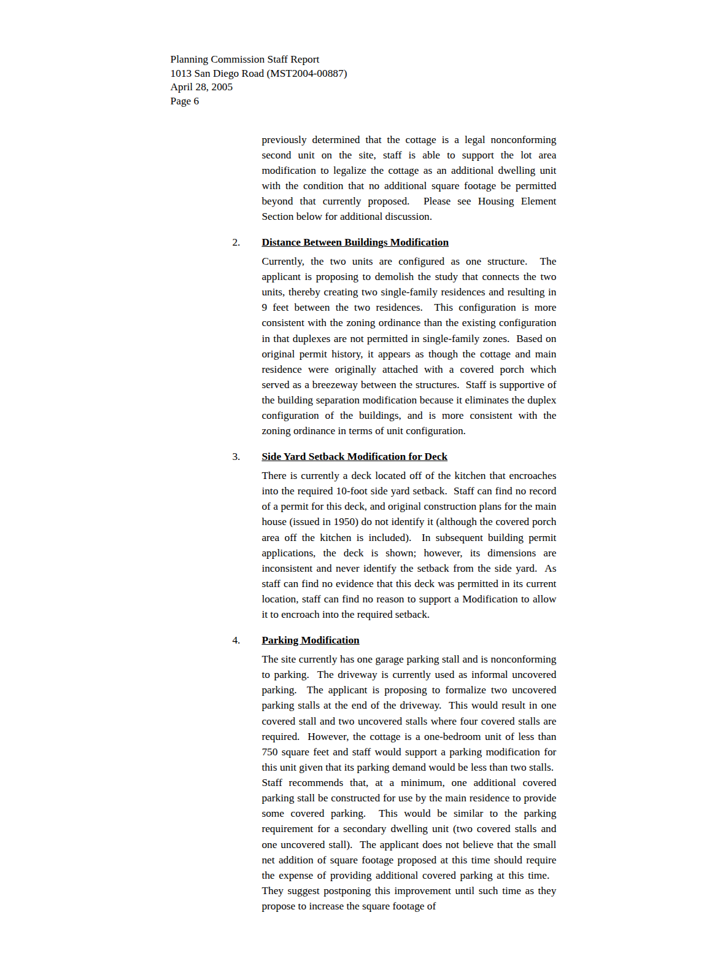Planning Commission Staff Report
1013 San Diego Road (MST2004-00887)
April 28, 2005
Page 6
previously determined that the cottage is a legal nonconforming second unit on the site, staff is able to support the lot area modification to legalize the cottage as an additional dwelling unit with the condition that no additional square footage be permitted beyond that currently proposed. Please see Housing Element Section below for additional discussion.
2.
Distance Between Buildings Modification
Currently, the two units are configured as one structure. The applicant is proposing to demolish the study that connects the two units, thereby creating two single-family residences and resulting in 9 feet between the two residences. This configuration is more consistent with the zoning ordinance than the existing configuration in that duplexes are not permitted in single-family zones. Based on original permit history, it appears as though the cottage and main residence were originally attached with a covered porch which served as a breezeway between the structures. Staff is supportive of the building separation modification because it eliminates the duplex configuration of the buildings, and is more consistent with the zoning ordinance in terms of unit configuration.
3.
Side Yard Setback Modification for Deck
There is currently a deck located off of the kitchen that encroaches into the required 10-foot side yard setback. Staff can find no record of a permit for this deck, and original construction plans for the main house (issued in 1950) do not identify it (although the covered porch area off the kitchen is included). In subsequent building permit applications, the deck is shown; however, its dimensions are inconsistent and never identify the setback from the side yard. As staff can find no evidence that this deck was permitted in its current location, staff can find no reason to support a Modification to allow it to encroach into the required setback.
4.
Parking Modification
The site currently has one garage parking stall and is nonconforming to parking. The driveway is currently used as informal uncovered parking. The applicant is proposing to formalize two uncovered parking stalls at the end of the driveway. This would result in one covered stall and two uncovered stalls where four covered stalls are required. However, the cottage is a one-bedroom unit of less than 750 square feet and staff would support a parking modification for this unit given that its parking demand would be less than two stalls. Staff recommends that, at a minimum, one additional covered parking stall be constructed for use by the main residence to provide some covered parking. This would be similar to the parking requirement for a secondary dwelling unit (two covered stalls and one uncovered stall). The applicant does not believe that the small net addition of square footage proposed at this time should require the expense of providing additional covered parking at this time. They suggest postponing this improvement until such time as they propose to increase the square footage of